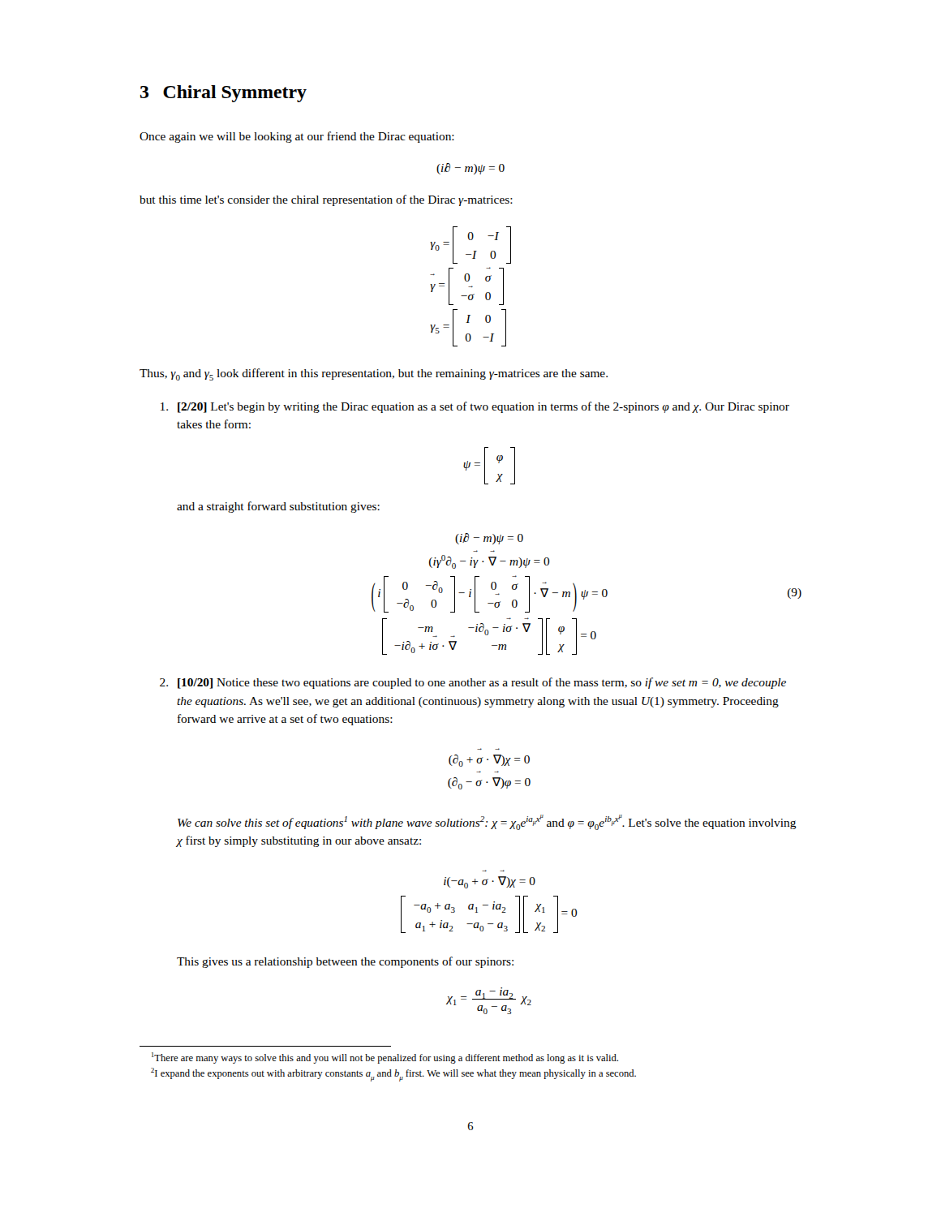3 Chiral Symmetry
Once again we will be looking at our friend the Dirac equation:
(i∂ − m)ψ = 0
but this time let's consider the chiral representation of the Dirac γ-matrices:
γ0 =
| 0 | − I |
| − I | 0 |
γ =
| 0 | σ |
| − σ | 0 |
γ5 =
| I | 0 |
| 0 | − I |
Thus, γ0 and γ5 look different in this representation, but the remaining γ-matrices are the same.
[2/20] Let's begin by writing the Dirac equation as a set of two equation in terms of the 2-spinors φ and χ. Our Dirac spinor takes the form:
ψ =
| φ |
| χ |
and a straight forward substitution gives:
(i∂ − m)ψ = 0
(iγ0∂0 − iγ · ∇ − m)ψ = 0
i
| 0 | −∂ 0 |
| −∂ 0 | 0 |
− i
| 0 | σ |
| − σ | 0 |
· ∇ − m ψ = 0
| − m | − i ∂ 0 − i σ · ∇ |
| − i ∂ 0 + i σ · ∇ | − m |
| φ |
| χ |
= 0
(9)
[10/20] Notice these two equations are coupled to one another as a result of the mass term, so if we set m = 0, we decouple the equations. As we'll see, we get an additional (continuous) symmetry along with the usual U(1) symmetry. Proceeding forward we arrive at a set of two equations:
(∂0 + σ · ∇)χ = 0
(∂0 − σ · ∇)φ = 0
We can solve this set of equations1 with plane wave solutions2: χ = χ0eiaμxμ and φ = φ0eibμxμ. Let's solve the equation involving χ first by simply substituting in our above ansatz:
i(−a0 + σ · ∇)χ = 0
| − a 0 + a 3 | a 1 − ia 2 |
| a 1 + ia 2 | − a 0 − a 3 |
| χ 1 |
| χ 2 |
= 0
This gives us a relationship between the components of our spinors:
χ1 = a1 − ia2 a0 − a3 χ2
1There are many ways to solve this and you will not be penalized for using a different method as long as it is valid.
2I expand the exponents out with arbitrary constants aμ and bμ first. We will see what they mean physically in a second.
6